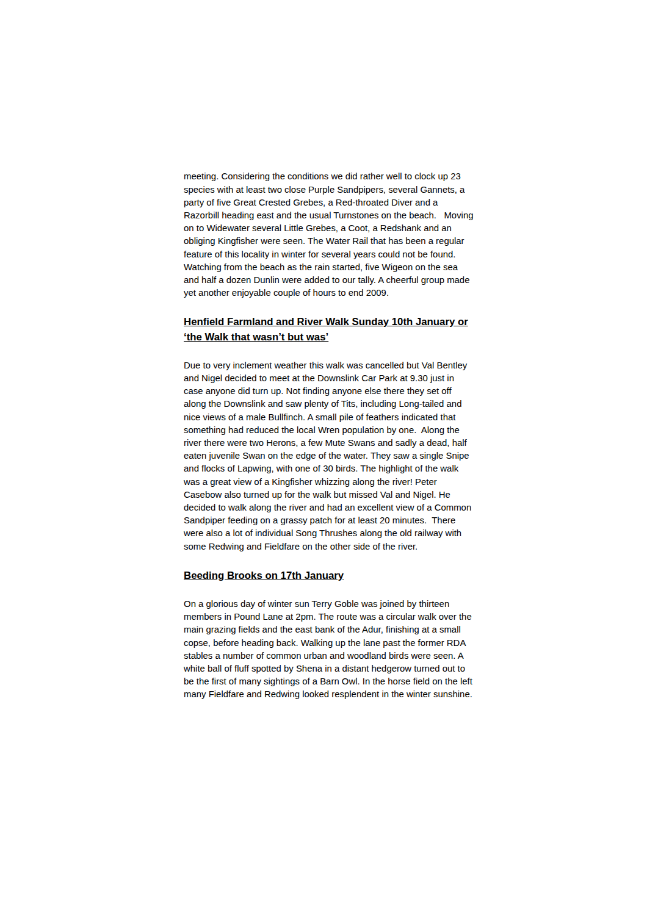meeting. Considering the conditions we did rather well to clock up 23 species with at least two close Purple Sandpipers, several Gannets, a party of five Great Crested Grebes, a Red-throated Diver and a Razorbill heading east and the usual Turnstones on the beach. Moving on to Widewater several Little Grebes, a Coot, a Redshank and an obliging Kingfisher were seen. The Water Rail that has been a regular feature of this locality in winter for several years could not be found. Watching from the beach as the rain started, five Wigeon on the sea and half a dozen Dunlin were added to our tally. A cheerful group made yet another enjoyable couple of hours to end 2009.
Henfield Farmland and River Walk Sunday 10th January or ‘the Walk that wasn’t but was’
Due to very inclement weather this walk was cancelled but Val Bentley and Nigel decided to meet at the Downslink Car Park at 9.30 just in case anyone did turn up. Not finding anyone else there they set off along the Downslink and saw plenty of Tits, including Long-tailed and nice views of a male Bullfinch. A small pile of feathers indicated that something had reduced the local Wren population by one. Along the river there were two Herons, a few Mute Swans and sadly a dead, half eaten juvenile Swan on the edge of the water. They saw a single Snipe and flocks of Lapwing, with one of 30 birds. The highlight of the walk was a great view of a Kingfisher whizzing along the river! Peter Casebow also turned up for the walk but missed Val and Nigel. He decided to walk along the river and had an excellent view of a Common Sandpiper feeding on a grassy patch for at least 20 minutes. There were also a lot of individual Song Thrushes along the old railway with some Redwing and Fieldfare on the other side of the river.
Beeding Brooks on 17th January
On a glorious day of winter sun Terry Goble was joined by thirteen members in Pound Lane at 2pm. The route was a circular walk over the main grazing fields and the east bank of the Adur, finishing at a small copse, before heading back. Walking up the lane past the former RDA stables a number of common urban and woodland birds were seen. A white ball of fluff spotted by Shena in a distant hedgerow turned out to be the first of many sightings of a Barn Owl. In the horse field on the left many Fieldfare and Redwing looked resplendent in the winter sunshine.